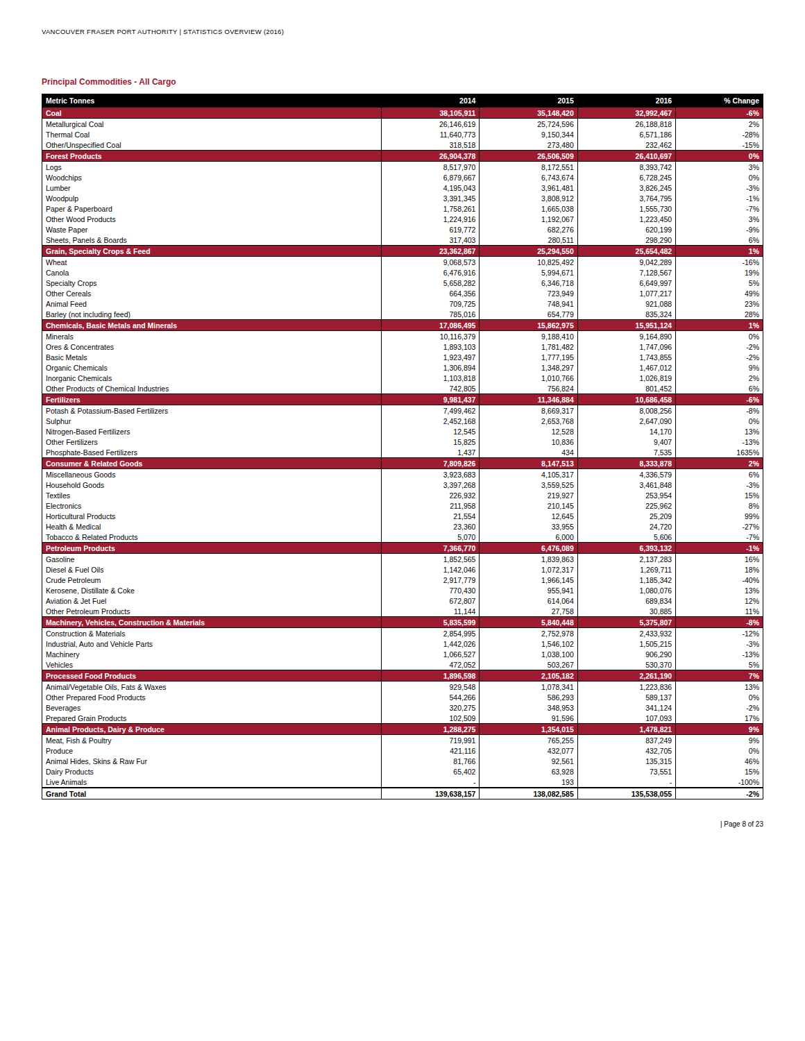VANCOUVER FRASER PORT AUTHORITY | STATISTICS OVERVIEW (2016)
Principal Commodities - All Cargo
| Metric Tonnes | 2014 | 2015 | 2016 | % Change |
| --- | --- | --- | --- | --- |
| Coal | 38,105,911 | 35,148,420 | 32,992,467 | -6% |
| Metallurgical Coal | 26,146,619 | 25,724,596 | 26,188,818 | 2% |
| Thermal Coal | 11,640,773 | 9,150,344 | 6,571,186 | -28% |
| Other/Unspecified Coal | 318,518 | 273,480 | 232,462 | -15% |
| Forest Products | 26,904,378 | 26,506,509 | 26,410,697 | 0% |
| Logs | 8,517,970 | 8,172,551 | 8,393,742 | 3% |
| Woodchips | 6,879,667 | 6,743,674 | 6,728,245 | 0% |
| Lumber | 4,195,043 | 3,961,481 | 3,826,245 | -3% |
| Woodpulp | 3,391,345 | 3,808,912 | 3,764,795 | -1% |
| Paper & Paperboard | 1,758,261 | 1,665,038 | 1,555,730 | -7% |
| Other Wood Products | 1,224,916 | 1,192,067 | 1,223,450 | 3% |
| Waste Paper | 619,772 | 682,276 | 620,199 | -9% |
| Sheets, Panels & Boards | 317,403 | 280,511 | 298,290 | 6% |
| Grain, Specialty Crops & Feed | 23,362,867 | 25,294,550 | 25,654,482 | 1% |
| Wheat | 9,068,573 | 10,825,492 | 9,042,289 | -16% |
| Canola | 6,476,916 | 5,994,671 | 7,128,567 | 19% |
| Specialty Crops | 5,658,282 | 6,346,718 | 6,649,997 | 5% |
| Other Cereals | 664,356 | 723,949 | 1,077,217 | 49% |
| Animal Feed | 709,725 | 748,941 | 921,088 | 23% |
| Barley (not including feed) | 785,016 | 654,779 | 835,324 | 28% |
| Chemicals, Basic Metals and Minerals | 17,086,495 | 15,862,975 | 15,951,124 | 1% |
| Minerals | 10,116,379 | 9,188,410 | 9,164,890 | 0% |
| Ores & Concentrates | 1,893,103 | 1,781,482 | 1,747,096 | -2% |
| Basic Metals | 1,923,497 | 1,777,195 | 1,743,855 | -2% |
| Organic Chemicals | 1,306,894 | 1,348,297 | 1,467,012 | 9% |
| Inorganic Chemicals | 1,103,818 | 1,010,766 | 1,026,819 | 2% |
| Other Products of Chemical Industries | 742,805 | 756,824 | 801,452 | 6% |
| Fertilizers | 9,981,437 | 11,346,884 | 10,686,458 | -6% |
| Potash & Potassium-Based Fertilizers | 7,499,462 | 8,669,317 | 8,008,256 | -8% |
| Sulphur | 2,452,168 | 2,653,768 | 2,647,090 | 0% |
| Nitrogen-Based Fertilizers | 12,545 | 12,528 | 14,170 | 13% |
| Other Fertilizers | 15,825 | 10,836 | 9,407 | -13% |
| Phosphate-Based Fertilizers | 1,437 | 434 | 7,535 | 1635% |
| Consumer & Related Goods | 7,809,826 | 8,147,513 | 8,333,878 | 2% |
| Miscellaneous Goods | 3,923,683 | 4,105,317 | 4,336,579 | 6% |
| Household Goods | 3,397,268 | 3,559,525 | 3,461,848 | -3% |
| Textiles | 226,932 | 219,927 | 253,954 | 15% |
| Electronics | 211,958 | 210,145 | 225,962 | 8% |
| Horticultural Products | 21,554 | 12,645 | 25,209 | 99% |
| Health & Medical | 23,360 | 33,955 | 24,720 | -27% |
| Tobacco & Related Products | 5,070 | 6,000 | 5,606 | -7% |
| Petroleum Products | 7,366,770 | 6,476,089 | 6,393,132 | -1% |
| Gasoline | 1,852,565 | 1,839,863 | 2,137,283 | 16% |
| Diesel & Fuel Oils | 1,142,046 | 1,072,317 | 1,269,711 | 18% |
| Crude Petroleum | 2,917,779 | 1,966,145 | 1,185,342 | -40% |
| Kerosene, Distillate & Coke | 770,430 | 955,941 | 1,080,076 | 13% |
| Aviation & Jet Fuel | 672,807 | 614,064 | 689,834 | 12% |
| Other Petroleum Products | 11,144 | 27,758 | 30,885 | 11% |
| Machinery, Vehicles, Construction & Materials | 5,835,599 | 5,840,448 | 5,375,807 | -8% |
| Construction & Materials | 2,854,995 | 2,752,978 | 2,433,932 | -12% |
| Industrial, Auto and Vehicle Parts | 1,442,026 | 1,546,102 | 1,505,215 | -3% |
| Machinery | 1,066,527 | 1,038,100 | 906,290 | -13% |
| Vehicles | 472,052 | 503,267 | 530,370 | 5% |
| Processed Food Products | 1,896,598 | 2,105,182 | 2,261,190 | 7% |
| Animal/Vegetable Oils, Fats & Waxes | 929,548 | 1,078,341 | 1,223,836 | 13% |
| Other Prepared Food Products | 544,266 | 586,293 | 589,137 | 0% |
| Beverages | 320,275 | 348,953 | 341,124 | -2% |
| Prepared Grain Products | 102,509 | 91,596 | 107,093 | 17% |
| Animal Products, Dairy & Produce | 1,288,275 | 1,354,015 | 1,478,821 | 9% |
| Meat, Fish & Poultry | 719,991 | 765,255 | 837,249 | 9% |
| Produce | 421,116 | 432,077 | 432,705 | 0% |
| Animal Hides, Skins & Raw Fur | 81,766 | 92,561 | 135,315 | 46% |
| Dairy Products | 65,402 | 63,928 | 73,551 | 15% |
| Live Animals | - | 193 | - | -100% |
| Grand Total | 139,638,157 | 138,082,585 | 135,538,055 | -2% |
| Page 8 of 23